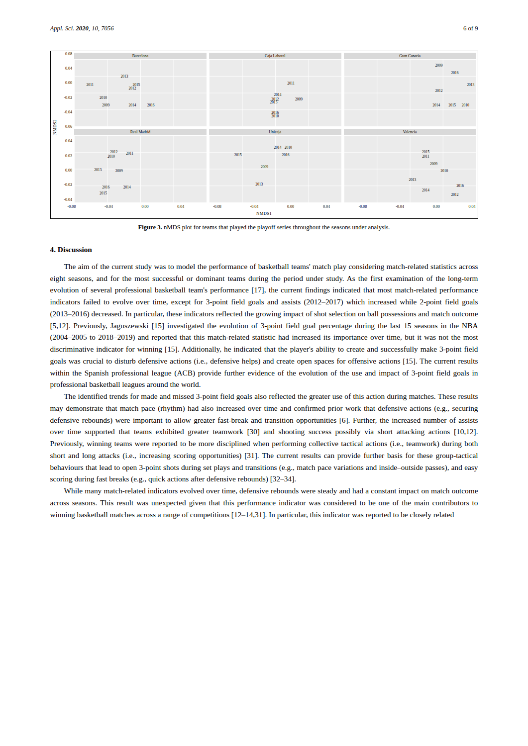Appl. Sci. 2020, 10, 7056
6 of 9
NMDS2
0.08 0.04 0.00 -0.02 -0.04 0.06 0.04 0.02 0.00 -0.02 -0.04
Barcelona
2011 2013 2015 2012 2010 2009 2014 2016
Caja Laboral
2011 2014 2012 2015 2009 2016 2010
Gran Canaria
2009 2016 2013 2012 2014 2015 2010
Real Madrid
2012 2010 2011 2013 2009 2016 2015 2014
Unicaja
2014 2010 2015 2016 2009 2013
Valencia
2015 2011 2009 2010 2013 2016 2014 2012
-0.08-0.040.000.04 -0.08-0.040.000.04 -0.08-0.040.000.04
NMDS1
Figure 3. nMDS plot for teams that played the playoff series throughout the seasons under analysis.
4. Discussion
The aim of the current study was to model the performance of basketball teams' match play considering match-related statistics across eight seasons, and for the most successful or dominant teams during the period under study. As the first examination of the long-term evolution of several professional basketball team's performance [17], the current findings indicated that most match-related performance indicators failed to evolve over time, except for 3-point field goals and assists (2012–2017) which increased while 2-point field goals (2013–2016) decreased. In particular, these indicators reflected the growing impact of shot selection on ball possessions and match outcome [5,12]. Previously, Jaguszewski [15] investigated the evolution of 3-point field goal percentage during the last 15 seasons in the NBA (2004–2005 to 2018–2019) and reported that this match-related statistic had increased its importance over time, but it was not the most discriminative indicator for winning [15]. Additionally, he indicated that the player's ability to create and successfully make 3-point field goals was crucial to disturb defensive actions (i.e., defensive helps) and create open spaces for offensive actions [15]. The current results within the Spanish professional league (ACB) provide further evidence of the evolution of the use and impact of 3-point field goals in professional basketball leagues around the world.
The identified trends for made and missed 3-point field goals also reflected the greater use of this action during matches. These results may demonstrate that match pace (rhythm) had also increased over time and confirmed prior work that defensive actions (e.g., securing defensive rebounds) were important to allow greater fast-break and transition opportunities [6]. Further, the increased number of assists over time supported that teams exhibited greater teamwork [30] and shooting success possibly via short attacking actions [10,12]. Previously, winning teams were reported to be more disciplined when performing collective tactical actions (i.e., teamwork) during both short and long attacks (i.e., increasing scoring opportunities) [31]. The current results can provide further basis for these group-tactical behaviours that lead to open 3-point shots during set plays and transitions (e.g., match pace variations and inside–outside passes), and easy scoring during fast breaks (e.g., quick actions after defensive rebounds) [32–34].
While many match-related indicators evolved over time, defensive rebounds were steady and had a constant impact on match outcome across seasons. This result was unexpected given that this performance indicator was considered to be one of the main contributors to winning basketball matches across a range of competitions [12–14,31]. In particular, this indicator was reported to be closely related